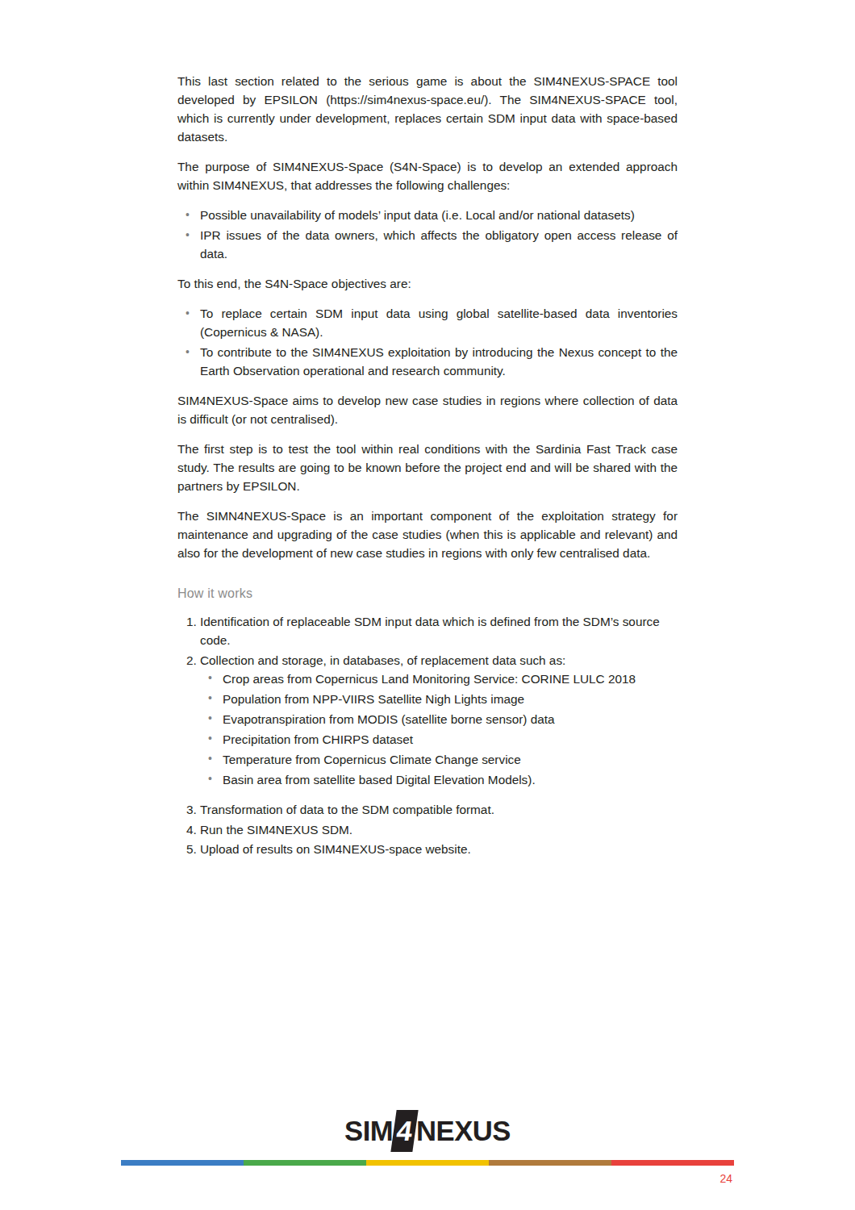This last section related to the serious game is about the SIM4NEXUS-SPACE tool developed by EPSILON (https://sim4nexus-space.eu/). The SIM4NEXUS-SPACE tool, which is currently under development, replaces certain SDM input data with space-based datasets.
The purpose of SIM4NEXUS-Space (S4N-Space) is to develop an extended approach within SIM4NEXUS, that addresses the following challenges:
Possible unavailability of models’ input data (i.e. Local and/or national datasets)
IPR issues of the data owners, which affects the obligatory open access release of data.
To this end, the S4N-Space objectives are:
To replace certain SDM input data using global satellite-based data inventories (Copernicus & NASA).
To contribute to the SIM4NEXUS exploitation by introducing the Nexus concept to the Earth Observation operational and research community.
SIM4NEXUS-Space aims to develop new case studies in regions where collection of data is difficult (or not centralised).
The first step is to test the tool within real conditions with the Sardinia Fast Track case study. The results are going to be known before the project end and will be shared with the partners by EPSILON.
The SIMN4NEXUS-Space is an important component of the exploitation strategy for maintenance and upgrading of the case studies (when this is applicable and relevant) and also for the development of new case studies in regions with only few centralised data.
How it works
Identification of replaceable SDM input data which is defined from the SDM’s source code.
Collection and storage, in databases, of replacement data such as:
Crop areas from Copernicus Land Monitoring Service: CORINE LULC 2018
Population from NPP-VIIRS Satellite Nigh Lights image
Evapotranspiration from MODIS (satellite borne sensor) data
Precipitation from CHIRPS dataset
Temperature from Copernicus Climate Change service
Basin area from satellite based Digital Elevation Models).
Transformation of data to the SDM compatible format.
Run the SIM4NEXUS SDM.
Upload of results on SIM4NEXUS-space website.
SIM 4 NEXUS
24